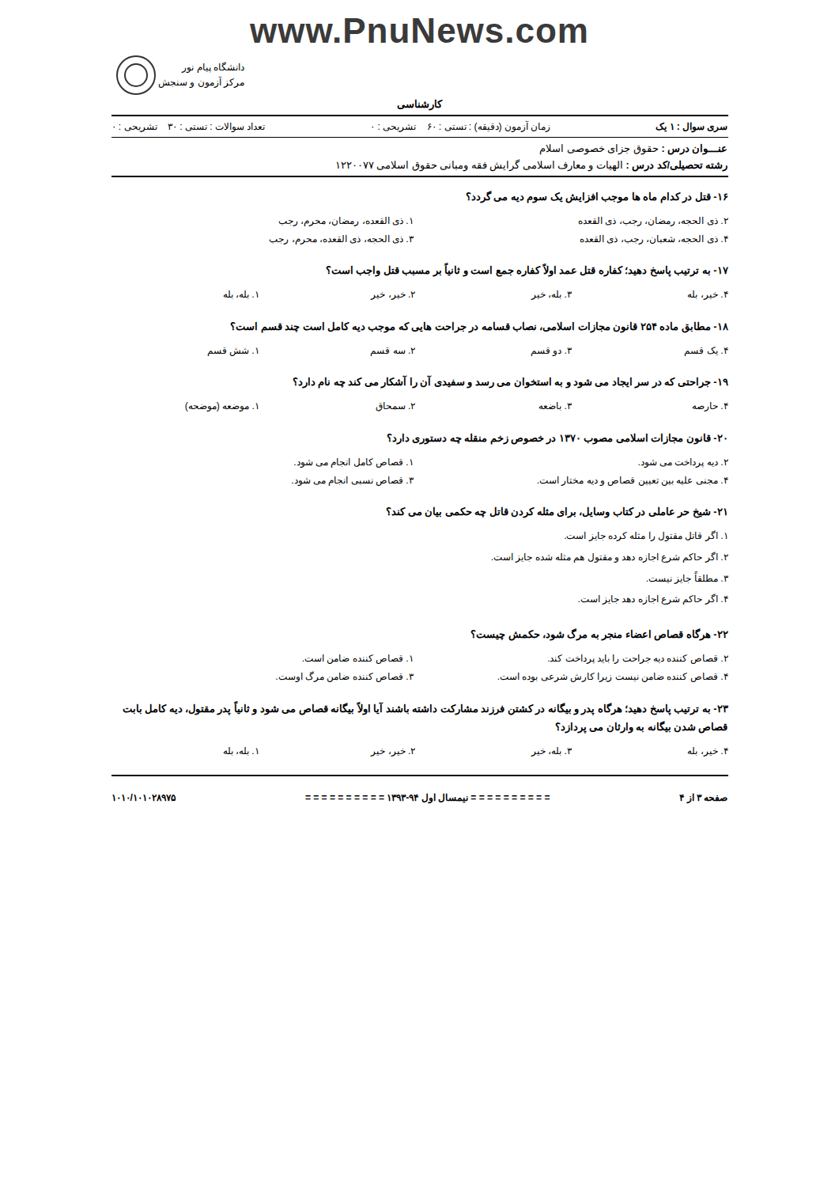www.PnuNews.com
دانشگاه پیام نور
مرکز آزمون و سنجش
کارشناسی
سری سوال : ۱ یک
زمان آزمون (دقیقه) : تستی : ۶۰ تشریحی : ۰
تعداد سوالات : تستی : ۳۰ تشریحی : ۰
عنـــوان درس : حقوق جزای خصوصی اسلام
رشته تحصیلی/کد درس : الهیات و معارف اسلامی گرایش فقه ومبانی حقوق اسلامی ۱۲۲۰۰۷۷
۱۶- قتل در کدام ماه ها موجب افزایش یک سوم دیه می گردد؟
۲. ذی الحجه، رمضان، رجب، ذی القعده
۱. ذی القعده، رمضان، محرم، رجب
۴. ذی الحجه، شعبان، رجب، ذی القعده
۳. ذی الحجه، ذی القعده، محرم، رجب
۱۷- به ترتیب پاسخ دهید؛ کفاره قتل عمد اولاً کفاره جمع است و ثانیاً بر مسبب قتل واجب است؟
۴. خیر، بله
۳. بله، خیر
۲. خیر، خیر
۱. بله، بله
۱۸- مطابق ماده ۲۵۴ قانون مجازات اسلامی، نصاب قسامه در جراحت هایی که موجب دیه کامل است چند قسم است؟
۴. یک قسم
۳. دو قسم
۲. سه قسم
۱. شش قسم
۱۹- جراحتی که در سر ایجاد می شود و به استخوان می رسد و سفیدی آن را آشکار می کند چه نام دارد؟
۴. حارصه
۳. باضعه
۲. سمحاق
۱. موضعه (موضحه)
۲۰- قانون مجازات اسلامی مصوب ۱۳۷۰ در خصوص زخم منقله چه دستوری دارد؟
۲. دیه پرداخت می شود.
۱. قصاص کامل انجام می شود.
۴. مجنی علیه بین تعیین قصاص و دیه مختار است.
۳. قصاص نسبی انجام می شود.
۲۱- شیخ حر عاملی در کتاب وسایل، برای مثله کردن قاتل چه حکمی بیان می کند؟
۱. اگر قاتل مقتول را مثله کرده جایز است.
۲. اگر حاکم شرع اجازه دهد و مقتول هم مثله شده جایز است.
۳. مطلقاً جایز نیست.
۴. اگر حاکم شرع اجازه دهد جایز است.
۲۲- هرگاه قصاص اعضاء منجر به مرگ شود، حکمش چیست؟
۲. قصاص کننده دیه جراحت را باید پرداخت کند.
۱. قصاص کننده ضامن است.
۴. قصاص کننده ضامن نیست زیرا کارش شرعی بوده است.
۳. قصاص کننده ضامن مرگ اوست.
۲۳- به ترتیب پاسخ دهید؛ هرگاه پدر و بیگانه در کشتن فرزند مشارکت داشته باشند آیا اولاً بیگانه قصاص می شود و ثانیاً پدر مقتول، دیه کامل بابت قصاص شدن بیگانه به وارثان می پردازد؟
۴. خیر، بله
۳. بله، خیر
۲. خیر، خیر
۱. بله، بله
صفحه ۳ از ۴
= = = = = = = = = = نیمسال اول ۹۴-۱۳۹۳ = = = = = = = = = =
۱۰۱۰/۱۰۱۰۲۸۹۷۵